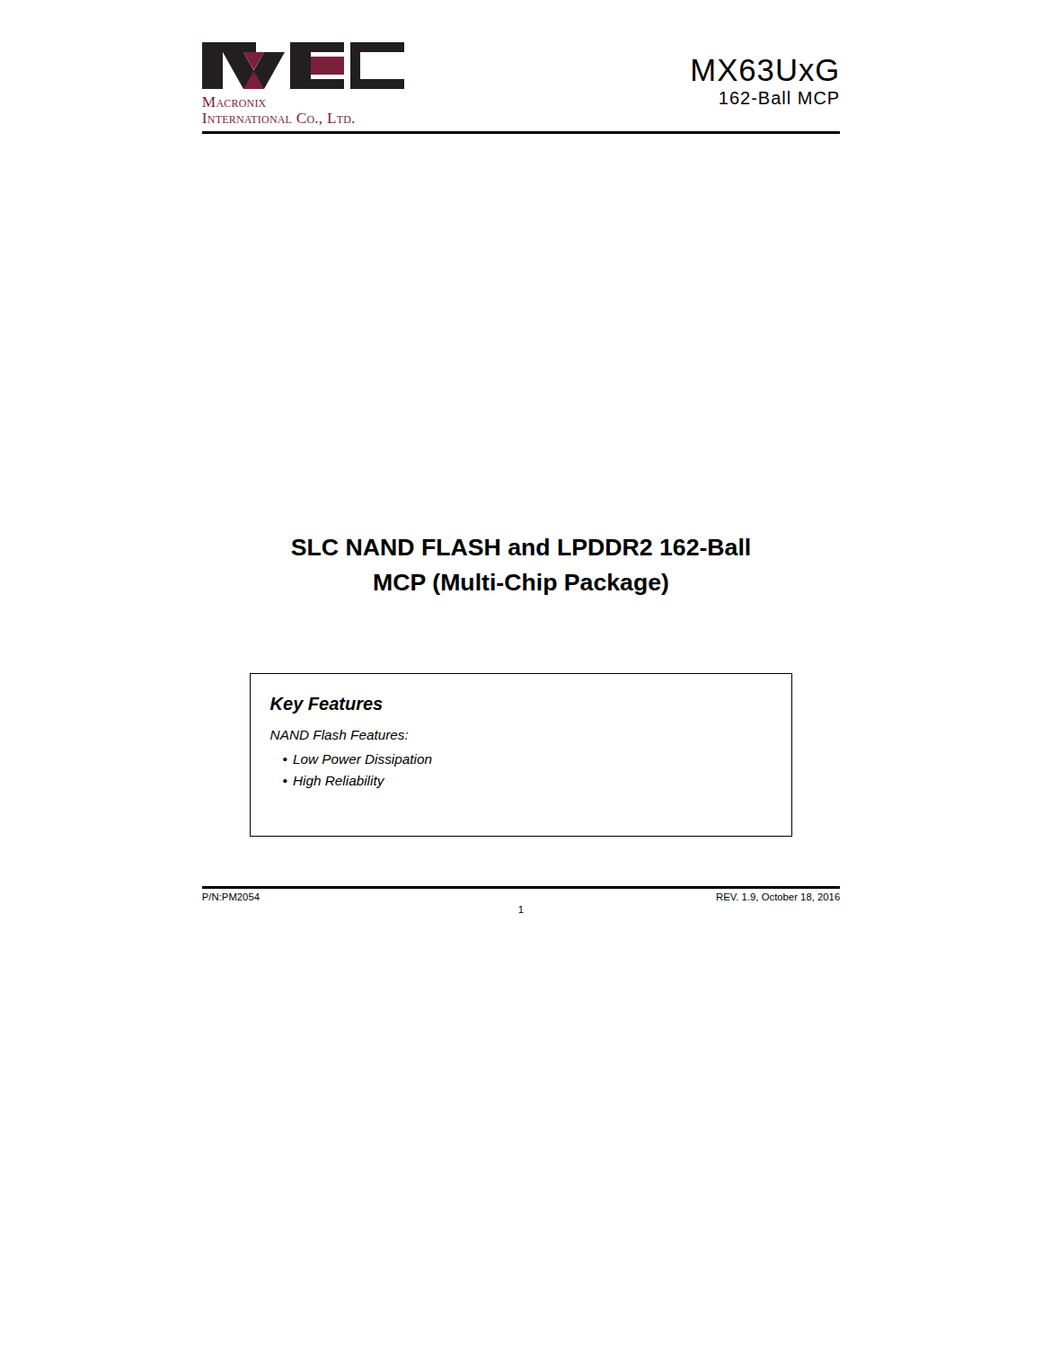Macronix
International Co., Ltd.
MX63UxG
162-Ball MCP
SLC NAND FLASH and LPDDR2 162-Ball
MCP (Multi-Chip Package)
Key Features
NAND Flash Features:
Low Power Dissipation
High Reliability
P/N:PM2054 REV. 1.9, October 18, 2016
1